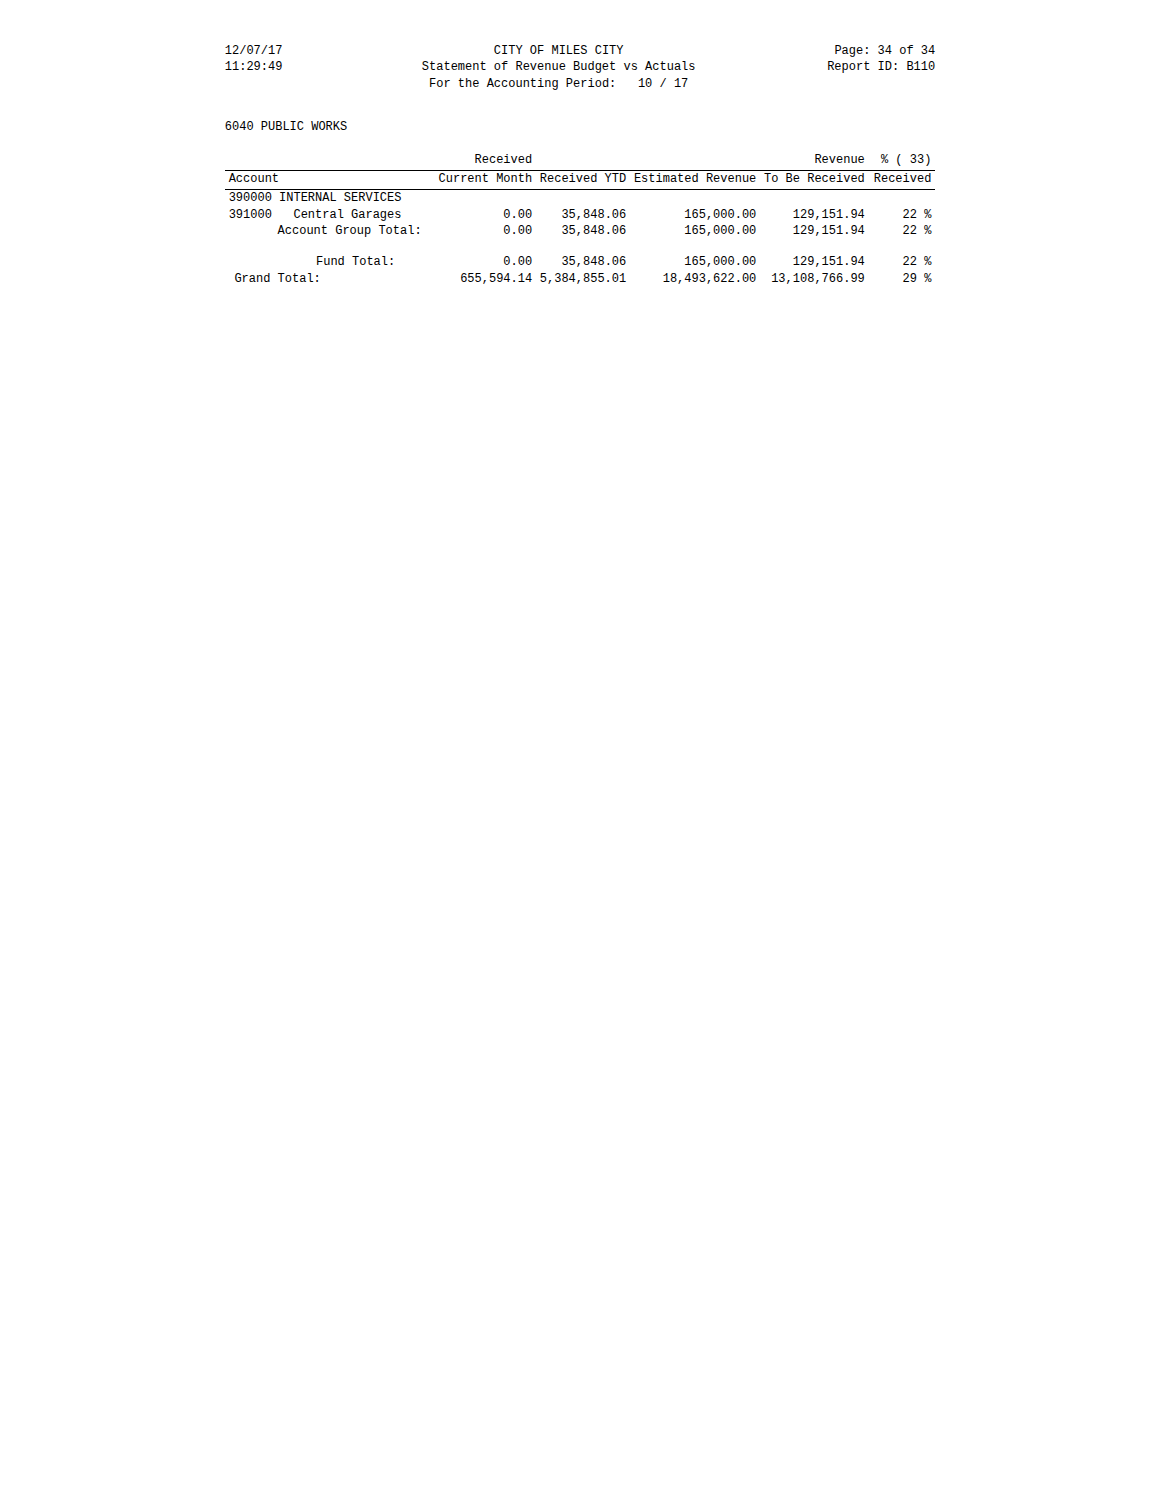| 12/07/17 | CITY OF MILES CITY | Page: 34 of 34 |
| 11:29:49 | Statement of Revenue Budget vs Actuals | Report ID: B110 |
| | For the Accounting Period: 10 / 17 | |
6040 PUBLIC WORKS
| | Received | | | Revenue | % ( 33) |
| --- | --- | --- | --- | --- | --- |
| Account | Current Month | Received YTD | Estimated Revenue | To Be Received | Received |
| 390000 INTERNAL SERVICES | | | | | |
| 391000 Central Garages | 0.00 | 35,848.06 | 165,000.00 | 129,151.94 | 22 % |
| Account Group Total: | 0.00 | 35,848.06 | 165,000.00 | 129,151.94 | 22 % |
| Fund Total: | 0.00 | 35,848.06 | 165,000.00 | 129,151.94 | 22 % |
| Grand Total: | 655,594.14 | 5,384,855.01 | 18,493,622.00 | 13,108,766.99 | 29 % |